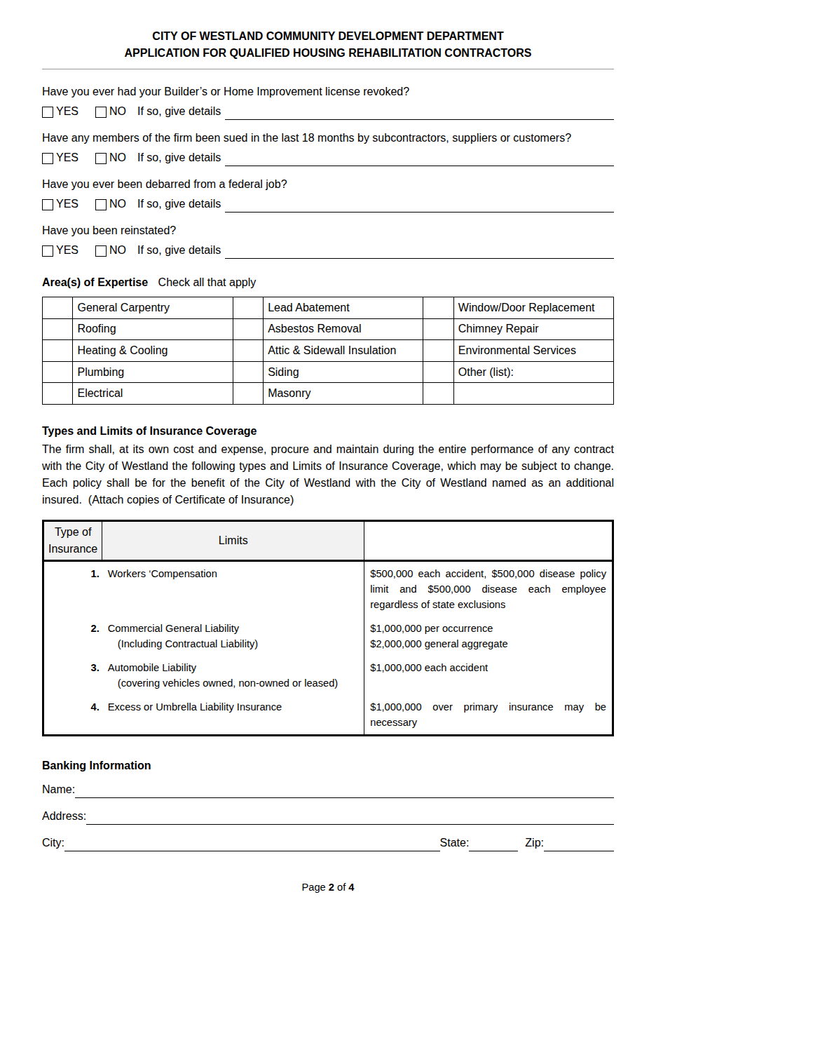CITY OF WESTLAND COMMUNITY DEVELOPMENT DEPARTMENT APPLICATION FOR QUALIFIED HOUSING REHABILITATION CONTRACTORS
Have you ever had your Builder’s or Home Improvement license revoked?
YES NO If so, give details
Have any members of the firm been sued in the last 18 months by subcontractors, suppliers or customers?
YES NO If so, give details
Have you ever been debarred from a federal job?
YES NO If so, give details
Have you been reinstated?
YES NO If so, give details
Area(s) of Expertise Check all that apply
| | General Carpentry | | Lead Abatement | | Window/Door Replacement |
| | Roofing | | Asbestos Removal | | Chimney Repair |
| | Heating & Cooling | | Attic & Sidewall Insulation | | Environmental Services |
| | Plumbing | | Siding | | Other (list): |
| | Electrical | | Masonry | | |
Types and Limits of Insurance Coverage
The firm shall, at its own cost and expense, procure and maintain during the entire performance of any contract with the City of Westland the following types and Limits of Insurance Coverage, which may be subject to change. Each policy shall be for the benefit of the City of Westland with the City of Westland named as an additional insured. (Attach copies of Certificate of Insurance)
| Type of Insurance | Limits |
| --- | --- |
| 1. | Workers ‘Compensation | $500,000 each accident, $500,000 disease policy limit and $500,000 disease each employee regardless of state exclusions |
| 2. | Commercial General Liability (Including Contractual Liability) | $1,000,000 per occurrence $2,000,000 general aggregate |
| 3. | Automobile Liability (covering vehicles owned, non-owned or leased) | $1,000,000 each accident |
| 4. | Excess or Umbrella Liability Insurance | $1,000,000 over primary insurance may be necessary |
Banking Information
Name:
Address:
City: State: Zip:
Page 2 of 4